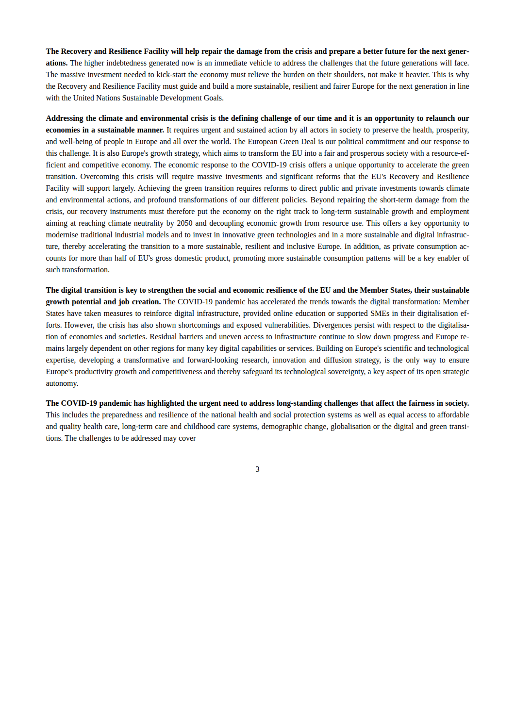The Recovery and Resilience Facility will help repair the damage from the crisis and prepare a better future for the next generations. The higher indebtedness generated now is an immediate vehicle to address the challenges that the future generations will face. The massive investment needed to kick-start the economy must relieve the burden on their shoulders, not make it heavier. This is why the Recovery and Resilience Facility must guide and build a more sustainable, resilient and fairer Europe for the next generation in line with the United Nations Sustainable Development Goals.
Addressing the climate and environmental crisis is the defining challenge of our time and it is an opportunity to relaunch our economies in a sustainable manner. It requires urgent and sustained action by all actors in society to preserve the health, prosperity, and well-being of people in Europe and all over the world. The European Green Deal is our political commitment and our response to this challenge. It is also Europe's growth strategy, which aims to transform the EU into a fair and prosperous society with a resource-efficient and competitive economy. The economic response to the COVID-19 crisis offers a unique opportunity to accelerate the green transition. Overcoming this crisis will require massive investments and significant reforms that the EU's Recovery and Resilience Facility will support largely. Achieving the green transition requires reforms to direct public and private investments towards climate and environmental actions, and profound transformations of our different policies. Beyond repairing the short-term damage from the crisis, our recovery instruments must therefore put the economy on the right track to long-term sustainable growth and employment aiming at reaching climate neutrality by 2050 and decoupling economic growth from resource use. This offers a key opportunity to modernise traditional industrial models and to invest in innovative green technologies and in a more sustainable and digital infrastructure, thereby accelerating the transition to a more sustainable, resilient and inclusive Europe. In addition, as private consumption accounts for more than half of EU's gross domestic product, promoting more sustainable consumption patterns will be a key enabler of such transformation.
The digital transition is key to strengthen the social and economic resilience of the EU and the Member States, their sustainable growth potential and job creation. The COVID-19 pandemic has accelerated the trends towards the digital transformation: Member States have taken measures to reinforce digital infrastructure, provided online education or supported SMEs in their digitalisation efforts. However, the crisis has also shown shortcomings and exposed vulnerabilities. Divergences persist with respect to the digitalisation of economies and societies. Residual barriers and uneven access to infrastructure continue to slow down progress and Europe remains largely dependent on other regions for many key digital capabilities or services. Building on Europe's scientific and technological expertise, developing a transformative and forward-looking research, innovation and diffusion strategy, is the only way to ensure Europe's productivity growth and competitiveness and thereby safeguard its technological sovereignty, a key aspect of its open strategic autonomy.
The COVID-19 pandemic has highlighted the urgent need to address long-standing challenges that affect the fairness in society. This includes the preparedness and resilience of the national health and social protection systems as well as equal access to affordable and quality health care, long-term care and childhood care systems, demographic change, globalisation or the digital and green transitions. The challenges to be addressed may cover
3